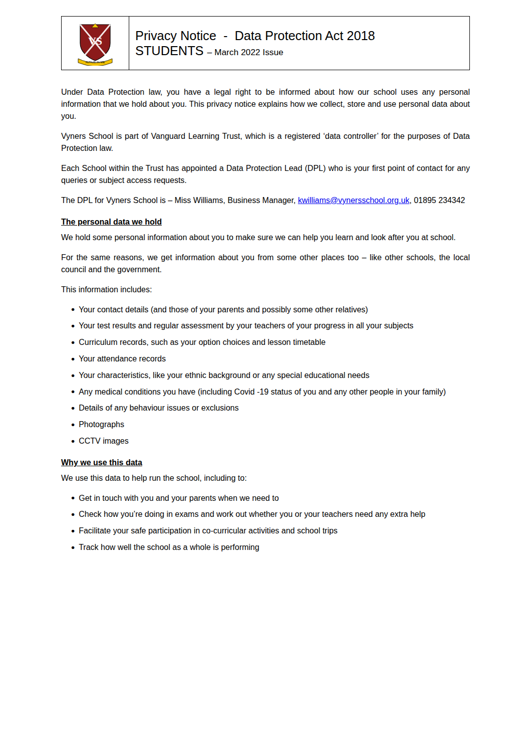VS ALTIUS IN ME
Privacy Notice - Data Protection Act 2018
STUDENTS – March 2022 Issue
Under Data Protection law, you have a legal right to be informed about how our school uses any personal information that we hold about you. This privacy notice explains how we collect, store and use personal data about you.
Vyners School is part of Vanguard Learning Trust, which is a registered ‘data controller’ for the purposes of Data Protection law.
Each School within the Trust has appointed a Data Protection Lead (DPL) who is your first point of contact for any queries or subject access requests.
The DPL for Vyners School is – Miss Williams, Business Manager, kwilliams@vynersschool.org.uk, 01895 234342
The personal data we hold
We hold some personal information about you to make sure we can help you learn and look after you at school.
For the same reasons, we get information about you from some other places too – like other schools, the local council and the government.
This information includes:
Your contact details (and those of your parents and possibly some other relatives)
Your test results and regular assessment by your teachers of your progress in all your subjects
Curriculum records, such as your option choices and lesson timetable
Your attendance records
Your characteristics, like your ethnic background or any special educational needs
Any medical conditions you have (including Covid -19 status of you and any other people in your family)
Details of any behaviour issues or exclusions
Photographs
CCTV images
Why we use this data
We use this data to help run the school, including to:
Get in touch with you and your parents when we need to
Check how you’re doing in exams and work out whether you or your teachers need any extra help
Facilitate your safe participation in co-curricular activities and school trips
Track how well the school as a whole is performing